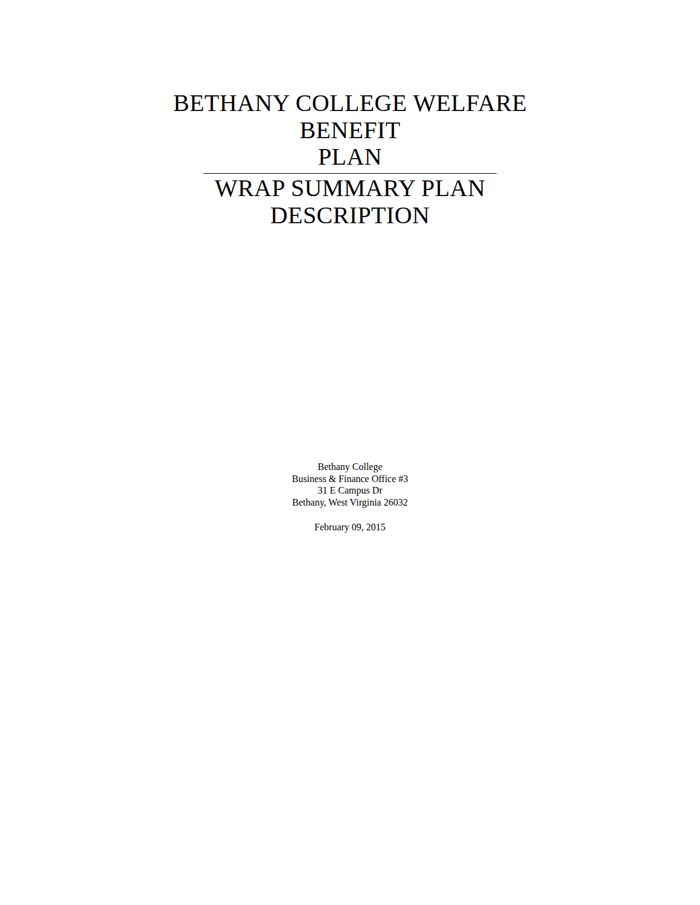BETHANY COLLEGE WELFARE BENEFIT PLAN
WRAP SUMMARY PLAN DESCRIPTION
Bethany College
Business & Finance Office #3
31 E Campus Dr
Bethany, West Virginia 26032
February 09, 2015